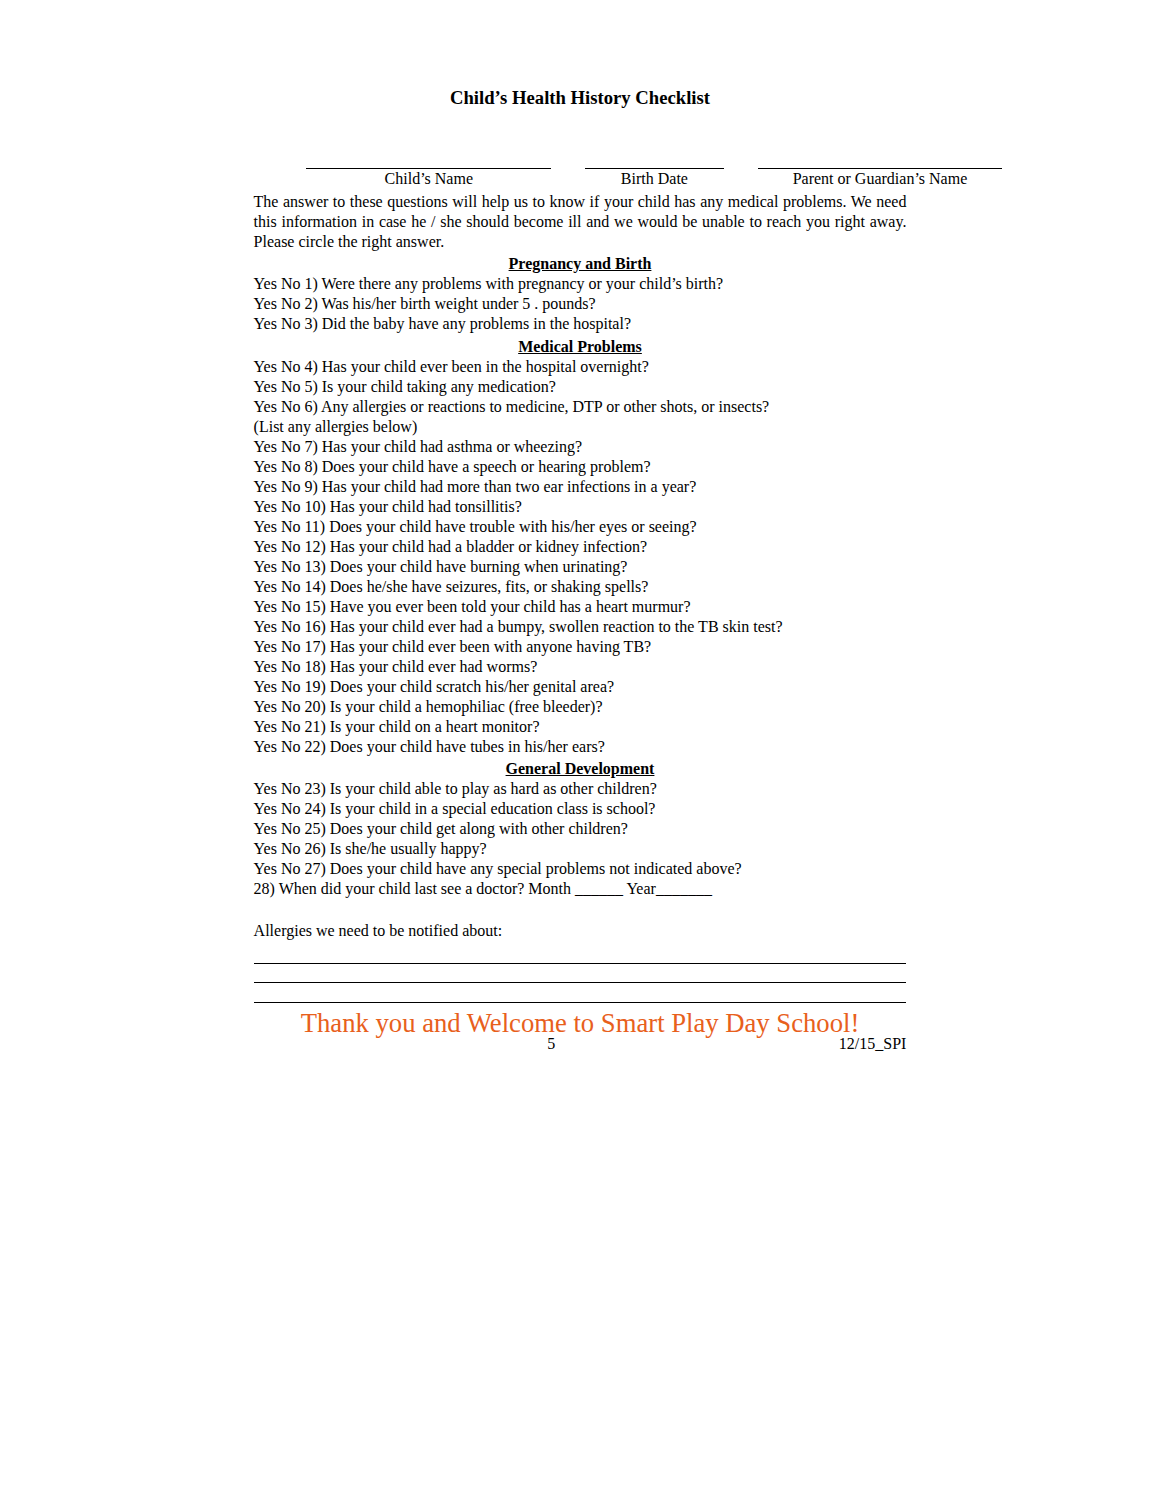Child’s Health History Checklist
Child’s Name
Birth Date
Parent or Guardian’s Name
The answer to these questions will help us to know if your child has any medical problems. We need this information in case he / she should become ill and we would be unable to reach you right away. Please circle the right answer.
Pregnancy and Birth
Yes No 1) Were there any problems with pregnancy or your child’s birth?
Yes No 2) Was his/her birth weight under 5 . pounds?
Yes No 3) Did the baby have any problems in the hospital?
Medical Problems
Yes No 4) Has your child ever been in the hospital overnight?
Yes No 5) Is your child taking any medication?
Yes No 6) Any allergies or reactions to medicine, DTP or other shots, or insects?
(List any allergies below)
Yes No 7) Has your child had asthma or wheezing?
Yes No 8) Does your child have a speech or hearing problem?
Yes No 9) Has your child had more than two ear infections in a year?
Yes No 10) Has your child had tonsillitis?
Yes No 11) Does your child have trouble with his/her eyes or seeing?
Yes No 12) Has your child had a bladder or kidney infection?
Yes No 13) Does your child have burning when urinating?
Yes No 14) Does he/she have seizures, fits, or shaking spells?
Yes No 15) Have you ever been told your child has a heart murmur?
Yes No 16) Has your child ever had a bumpy, swollen reaction to the TB skin test?
Yes No 17) Has your child ever been with anyone having TB?
Yes No 18) Has your child ever had worms?
Yes No 19) Does your child scratch his/her genital area?
Yes No 20) Is your child a hemophiliac (free bleeder)?
Yes No 21) Is your child on a heart monitor?
Yes No 22) Does your child have tubes in his/her ears?
General Development
Yes No 23) Is your child able to play as hard as other children?
Yes No 24) Is your child in a special education class is school?
Yes No 25) Does your child get along with other children?
Yes No 26) Is she/he usually happy?
Yes No 27) Does your child have any special problems not indicated above?
28) When did your child last see a doctor? Month ______ Year_______
Allergies we need to be notified about:
Thank you and Welcome to Smart Play Day School!
5 12/15_SPI